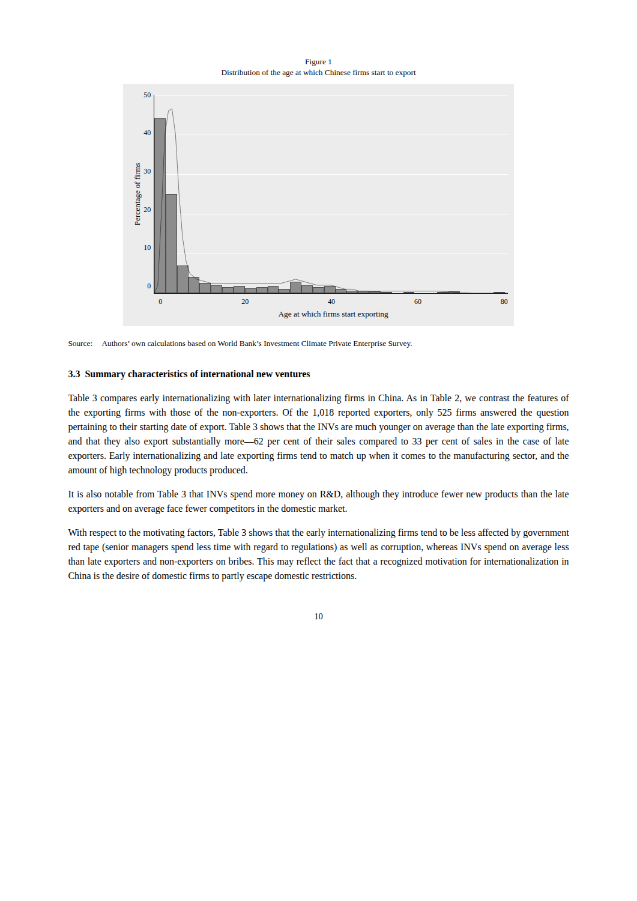Figure 1
Distribution of the age at which Chinese firms start to export
Percentage of firms
50 40 30 20 10 0
0 20 40 60 80
Age at which firms start exporting
Source: Authors’ own calculations based on World Bank’s Investment Climate Private Enterprise Survey.
3.3 Summary characteristics of international new ventures
Table 3 compares early internationalizing with later internationalizing firms in China. As in Table 2, we contrast the features of the exporting firms with those of the non-exporters. Of the 1,018 reported exporters, only 525 firms answered the question pertaining to their starting date of export. Table 3 shows that the INVs are much younger on average than the late exporting firms, and that they also export substantially more—62 per cent of their sales compared to 33 per cent of sales in the case of late exporters. Early internationalizing and late exporting firms tend to match up when it comes to the manufacturing sector, and the amount of high technology products produced.
It is also notable from Table 3 that INVs spend more money on R&D, although they introduce fewer new products than the late exporters and on average face fewer competitors in the domestic market.
With respect to the motivating factors, Table 3 shows that the early internationalizing firms tend to be less affected by government red tape (senior managers spend less time with regard to regulations) as well as corruption, whereas INVs spend on average less than late exporters and non-exporters on bribes. This may reflect the fact that a recognized motivation for internationalization in China is the desire of domestic firms to partly escape domestic restrictions.
10